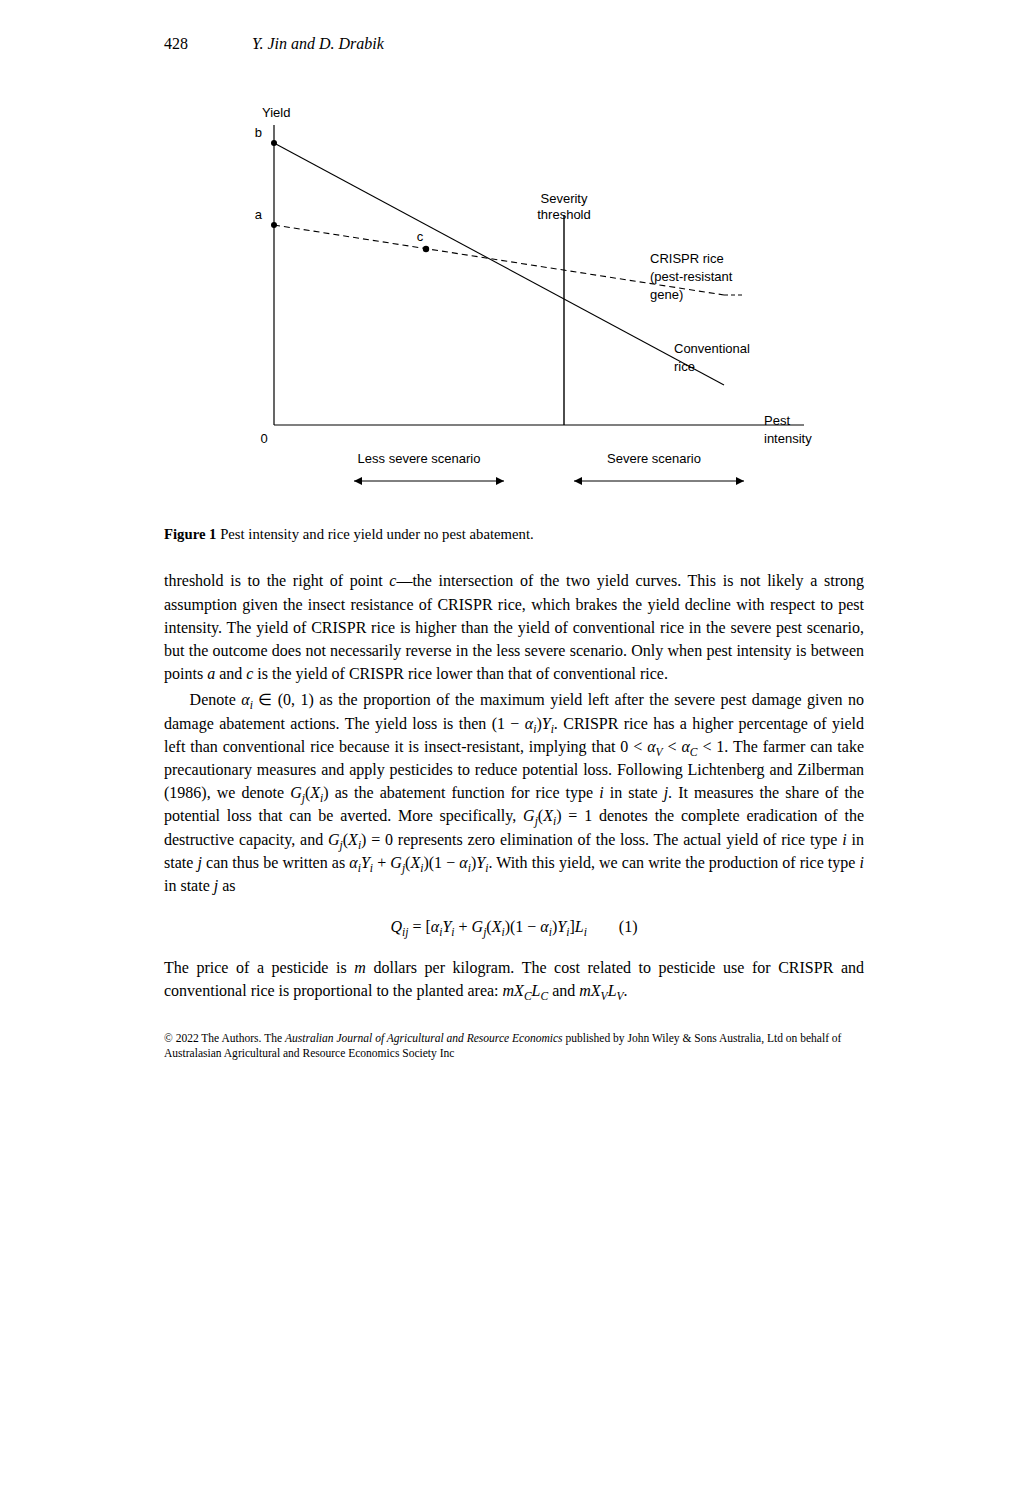428 Y. Jin and D. Drabik
Figure 1: Pest intensity and rice yield under no pest abatement A line graph with yield on the vertical axis and pest intensity on the horizontal axis. A solid line starting at point b declines steeply, representing conventional rice. A dashed line starting at a lower point a declines gently, representing CRISPR rice with a pest-resistant gene. The two lines cross at point c. A vertical line labelled severity threshold lies to the right of point c, dividing the horizontal axis into a less severe scenario on the left and a severe scenario on the right. Yield 0 Pest intensity b a c Severity threshold CRISPR rice (pest-resistant gene) Conventional rice Less severe scenario Severe scenario
Figure 1 Pest intensity and rice yield under no pest abatement.
threshold is to the right of point c—the intersection of the two yield curves. This is not likely a strong assumption given the insect resistance of CRISPR rice, which brakes the yield decline with respect to pest intensity. The yield of CRISPR rice is higher than the yield of conventional rice in the severe pest scenario, but the outcome does not necessarily reverse in the less severe scenario. Only when pest intensity is between points a and c is the yield of CRISPR rice lower than that of conventional rice.
Denote αi ∈ (0, 1) as the proportion of the maximum yield left after the severe pest damage given no damage abatement actions. The yield loss is then (1 − αi)Yi. CRISPR rice has a higher percentage of yield left than conventional rice because it is insect-resistant, implying that 0 < αV < αC < 1. The farmer can take precautionary measures and apply pesticides to reduce potential loss. Following Lichtenberg and Zilberman (1986), we denote Gj(Xi) as the abatement function for rice type i in state j. It measures the share of the potential loss that can be averted. More specifically, Gj(Xi) = 1 denotes the complete eradication of the destructive capacity, and Gj(Xi) = 0 represents zero elimination of the loss. The actual yield of rice type i in state j can thus be written as αiYi + Gj(Xi)(1 − αi)Yi. With this yield, we can write the production of rice type i in state j as
Qij = [αiYi + Gj(Xi)(1 − αi)Yi]Li (1)
The price of a pesticide is m dollars per kilogram. The cost related to pesticide use for CRISPR and conventional rice is proportional to the planted area: mXCLC and mXVLV.
© 2022 The Authors. The Australian Journal of Agricultural and Resource Economics published by John Wiley & Sons Australia, Ltd on behalf of Australasian Agricultural and Resource Economics Society Inc